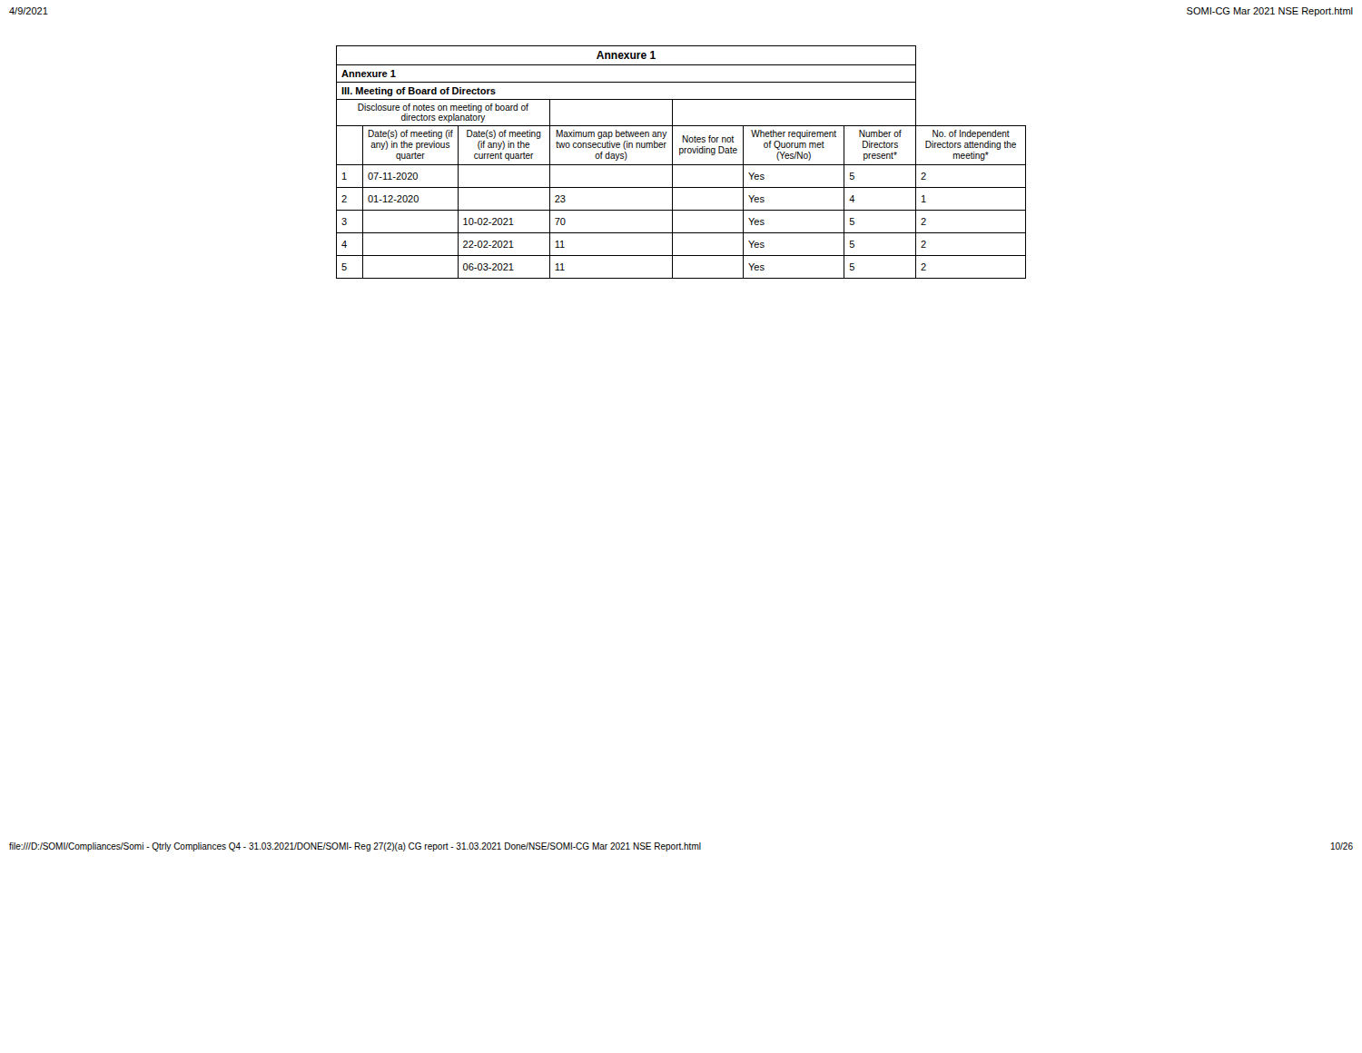4/9/2021
SOMI-CG Mar 2021 NSE Report.html
| Annexure 1 |
| Annexure 1 |
| III. Meeting of Board of Directors |
| Disclosure of notes on meeting of board of directors explanatory | | |
| | Date(s) of meeting (if any) in the previous quarter | Date(s) of meeting (if any) in the current quarter | Maximum gap between any two consecutive (in number of days) | Notes for not providing Date | Whether requirement of Quorum met (Yes/No) | Number of Directors present* | No. of Independent Directors attending the meeting* |
| 1 | 07-11-2020 | | | | Yes | 5 | 2 |
| 2 | 01-12-2020 | | 23 | | Yes | 4 | 1 |
| 3 | | 10-02-2021 | 70 | | Yes | 5 | 2 |
| 4 | | 22-02-2021 | 11 | | Yes | 5 | 2 |
| 5 | | 06-03-2021 | 11 | | Yes | 5 | 2 |
file:///D:/SOMI/Compliances/Somi - Qtrly Compliances Q4 - 31.03.2021/DONE/SOMI- Reg 27(2)(a) CG report - 31.03.2021 Done/NSE/SOMI-CG Mar 2021 NSE Report.html
10/26